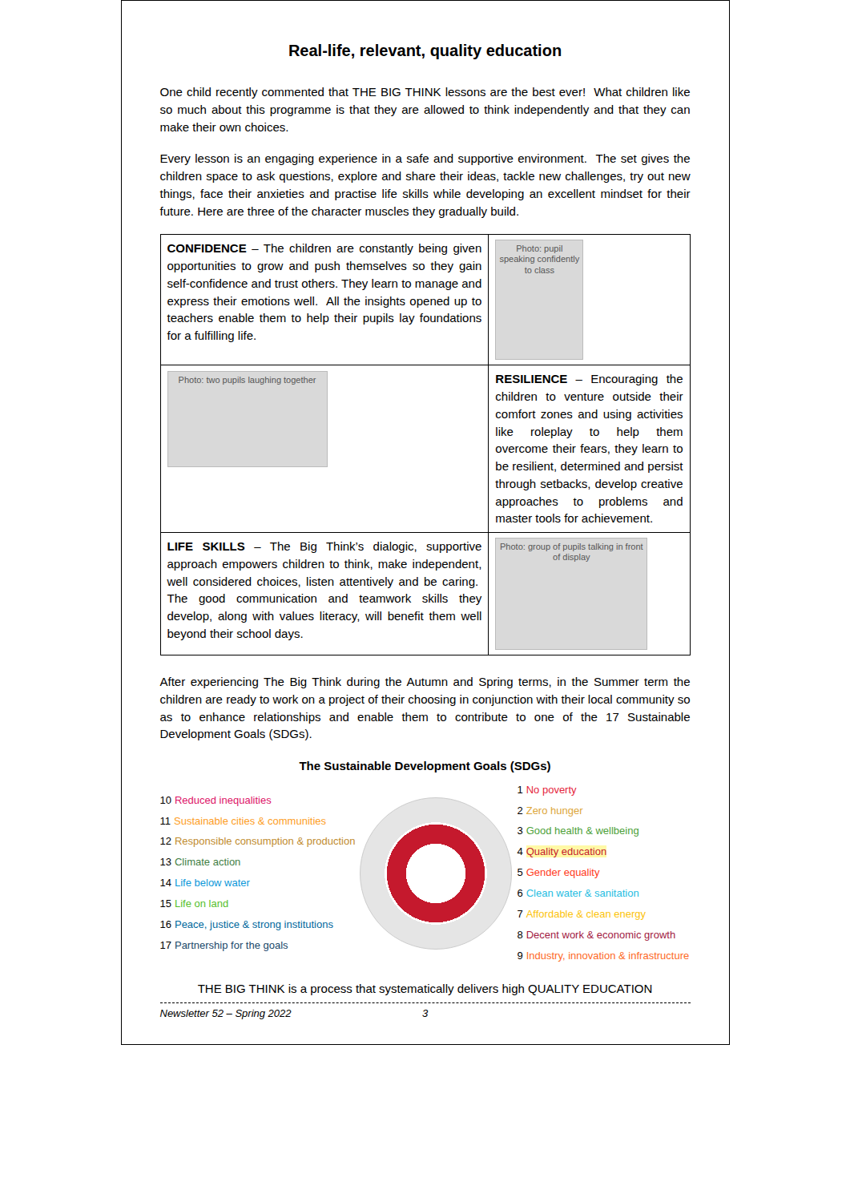Real-life, relevant, quality education
One child recently commented that THE BIG THINK lessons are the best ever! What children like so much about this programme is that they are allowed to think independently and that they can make their own choices.
Every lesson is an engaging experience in a safe and supportive environment. The set gives the children space to ask questions, explore and share their ideas, tackle new challenges, try out new things, face their anxieties and practise life skills while developing an excellent mindset for their future. Here are three of the character muscles they gradually build.
| CONFIDENCE – The children are constantly being given opportunities to grow and push themselves so they gain self-confidence and trust others. They learn to manage and express their emotions well. All the insights opened up to teachers enable them to help their pupils lay foundations for a fulfilling life. | Photo: pupil speaking confidently to class |
| Photo: two pupils laughing together | RESILIENCE – Encouraging the children to venture outside their comfort zones and using activities like roleplay to help them overcome their fears, they learn to be resilient, determined and persist through setbacks, develop creative approaches to problems and master tools for achievement. |
| LIFE SKILLS – The Big Think’s dialogic, supportive approach empowers children to think, make independent, well considered choices, listen attentively and be caring. The good communication and teamwork skills they develop, along with values literacy, will benefit them well beyond their school days. | Photo: group of pupils talking in front of display |
After experiencing The Big Think during the Autumn and Spring terms, in the Summer term the children are ready to work on a project of their choosing in conjunction with their local community so as to enhance relationships and enable them to contribute to one of the 17 Sustainable Development Goals (SDGs).
The Sustainable Development Goals (SDGs)
| 10 Reduced inequalities 11 Sustainable cities & communities 12 Responsible consumption & production 13 Climate action 14 Life below water 15 Life on land 16 Peace, justice & strong institutions 17 Partnership for the goals | 4 QUALITY EDUCATION | 1 No poverty 2 Zero hunger 3 Good health & wellbeing 4 Quality education 5 Gender equality 6 Clean water & sanitation 7 Affordable & clean energy 8 Decent work & economic growth 9 Industry, innovation & infrastructure |
THE BIG THINK is a process that systematically delivers high QUALITY EDUCATION
Newsletter 52 – Spring 2022
3